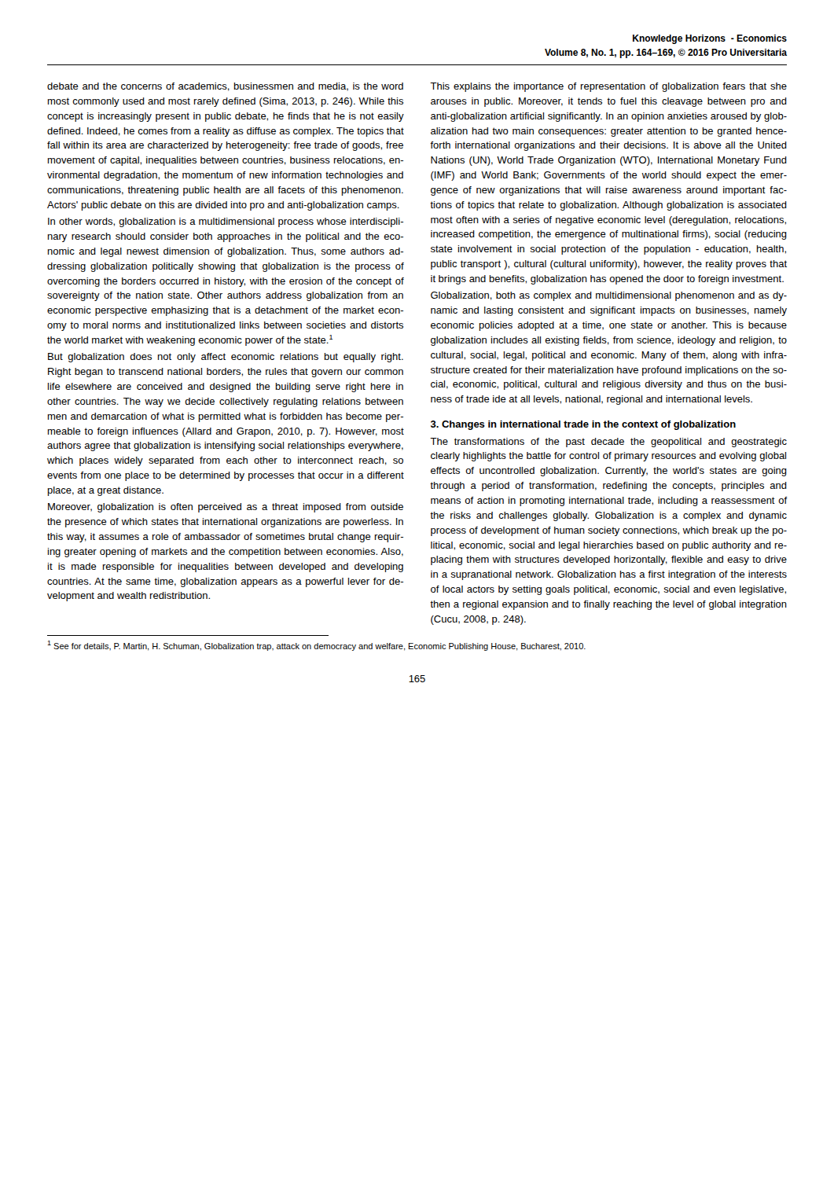Knowledge Horizons - Economics
Volume 8, No. 1, pp. 164–169, © 2016 Pro Universitaria
debate and the concerns of academics, businessmen and media, is the word most commonly used and most rarely defined (Sima, 2013, p. 246). While this concept is increasingly present in public debate, he finds that he is not easily defined. Indeed, he comes from a reality as diffuse as complex. The topics that fall within its area are characterized by heterogeneity: free trade of goods, free movement of capital, inequalities between countries, business relocations, environmental degradation, the momentum of new information technologies and communications, threatening public health are all facets of this phenomenon. Actors' public debate on this are divided into pro and anti-globalization camps.
In other words, globalization is a multidimensional process whose interdisciplinary research should consider both approaches in the political and the economic and legal newest dimension of globalization. Thus, some authors addressing globalization politically showing that globalization is the process of overcoming the borders occurred in history, with the erosion of the concept of sovereignty of the nation state. Other authors address globalization from an economic perspective emphasizing that is a detachment of the market economy to moral norms and institutionalized links between societies and distorts the world market with weakening economic power of the state.1
But globalization does not only affect economic relations but equally right. Right began to transcend national borders, the rules that govern our common life elsewhere are conceived and designed the building serve right here in other countries. The way we decide collectively regulating relations between men and demarcation of what is permitted what is forbidden has become permeable to foreign influences (Allard and Grapon, 2010, p. 7). However, most authors agree that globalization is intensifying social relationships everywhere, which places widely separated from each other to interconnect reach, so events from one place to be determined by processes that occur in a different place, at a great distance.
Moreover, globalization is often perceived as a threat imposed from outside the presence of which states that international organizations are powerless. In this way, it assumes a role of ambassador of sometimes brutal change requiring greater opening of markets and the competition between economies. Also, it is made responsible for inequalities between developed and developing countries. At the same time, globalization appears as a powerful lever for development and wealth redistribution.
This explains the importance of representation of globalization fears that she arouses in public. Moreover, it tends to fuel this cleavage between pro and anti-globalization artificial significantly. In an opinion anxieties aroused by globalization had two main consequences: greater attention to be granted henceforth international organizations and their decisions. It is above all the United Nations (UN), World Trade Organization (WTO), International Monetary Fund (IMF) and World Bank; Governments of the world should expect the emergence of new organizations that will raise awareness around important factions of topics that relate to globalization. Although globalization is associated most often with a series of negative economic level (deregulation, relocations, increased competition, the emergence of multinational firms), social (reducing state involvement in social protection of the population - education, health, public transport ), cultural (cultural uniformity), however, the reality proves that it brings and benefits, globalization has opened the door to foreign investment.
Globalization, both as complex and multidimensional phenomenon and as dynamic and lasting consistent and significant impacts on businesses, namely economic policies adopted at a time, one state or another. This is because globalization includes all existing fields, from science, ideology and religion, to cultural, social, legal, political and economic. Many of them, along with infrastructure created for their materialization have profound implications on the social, economic, political, cultural and religious diversity and thus on the business of trade ide at all levels, national, regional and international levels.
3. Changes in international trade in the context of globalization
The transformations of the past decade the geopolitical and geostrategic clearly highlights the battle for control of primary resources and evolving global effects of uncontrolled globalization. Currently, the world's states are going through a period of transformation, redefining the concepts, principles and means of action in promoting international trade, including a reassessment of the risks and challenges globally. Globalization is a complex and dynamic process of development of human society connections, which break up the political, economic, social and legal hierarchies based on public authority and replacing them with structures developed horizontally, flexible and easy to drive in a supranational network. Globalization has a first integration of the interests of local actors by setting goals political, economic, social and even legislative, then a regional expansion and to finally reaching the level of global integration (Cucu, 2008, p. 248).
1 See for details, P. Martin, H. Schuman, Globalization trap, attack on democracy and welfare, Economic Publishing House, Bucharest, 2010.
165